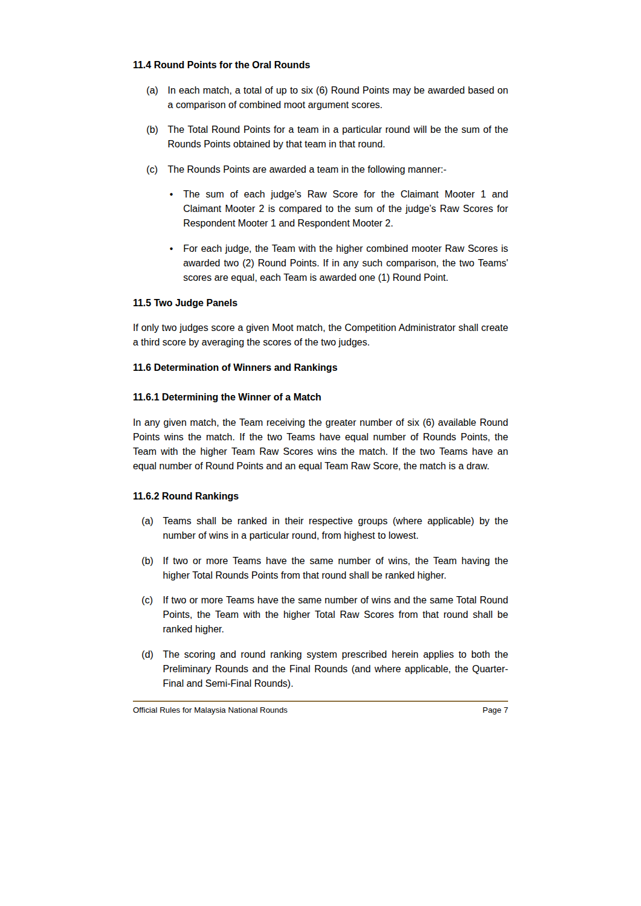11.4 Round Points for the Oral Rounds
(a) In each match, a total of up to six (6) Round Points may be awarded based on a comparison of combined moot argument scores.
(b) The Total Round Points for a team in a particular round will be the sum of the Rounds Points obtained by that team in that round.
(c) The Rounds Points are awarded a team in the following manner:-
The sum of each judge’s Raw Score for the Claimant Mooter 1 and Claimant Mooter 2 is compared to the sum of the judge’s Raw Scores for Respondent Mooter 1 and Respondent Mooter 2.
For each judge, the Team with the higher combined mooter Raw Scores is awarded two (2) Round Points. If in any such comparison, the two Teams' scores are equal, each Team is awarded one (1) Round Point.
11.5 Two Judge Panels
If only two judges score a given Moot match, the Competition Administrator shall create a third score by averaging the scores of the two judges.
11.6 Determination of Winners and Rankings
11.6.1 Determining the Winner of a Match
In any given match, the Team receiving the greater number of six (6) available Round Points wins the match. If the two Teams have equal number of Rounds Points, the Team with the higher Team Raw Scores wins the match. If the two Teams have an equal number of Round Points and an equal Team Raw Score, the match is a draw.
11.6.2 Round Rankings
(a) Teams shall be ranked in their respective groups (where applicable) by the number of wins in a particular round, from highest to lowest.
(b) If two or more Teams have the same number of wins, the Team having the higher Total Rounds Points from that round shall be ranked higher.
(c) If two or more Teams have the same number of wins and the same Total Round Points, the Team with the higher Total Raw Scores from that round shall be ranked higher.
(d) The scoring and round ranking system prescribed herein applies to both the Preliminary Rounds and the Final Rounds (and where applicable, the Quarter-Final and Semi-Final Rounds).
Official Rules for Malaysia National Rounds Page 7